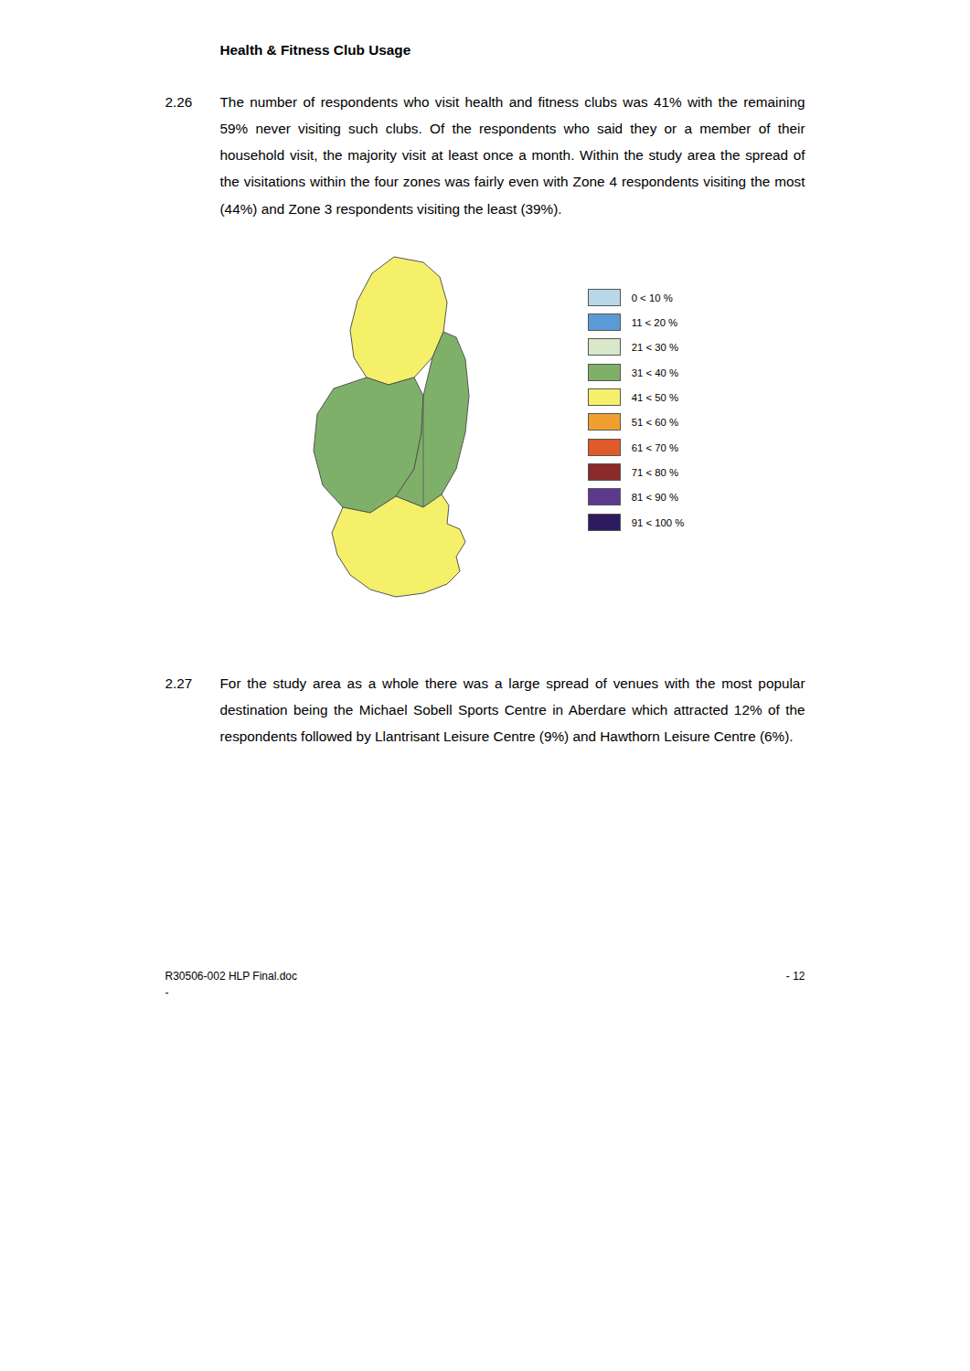Health & Fitness Club Usage
2.26
The number of respondents who visit health and fitness clubs was 41% with the remaining 59% never visiting such clubs. Of the respondents who said they or a member of their household visit, the majority visit at least once a month. Within the study area the spread of the visitations within the four zones was fairly even with Zone 4 respondents visiting the most (44%) and Zone 3 respondents visiting the least (39%).
| | 0 < 10 % |
| | 11 < 20 % |
| | 21 < 30 % |
| | 31 < 40 % |
| | 41 < 50 % |
| | 51 < 60 % |
| | 61 < 70 % |
| | 71 < 80 % |
| | 81 < 90 % |
| | 91 < 100 % |
2.27
For the study area as a whole there was a large spread of venues with the most popular destination being the Michael Sobell Sports Centre in Aberdare which attracted 12% of the respondents followed by Llantrisant Leisure Centre (9%) and Hawthorn Leisure Centre (6%).
R30506-002 HLP Final.doc
- 12
-